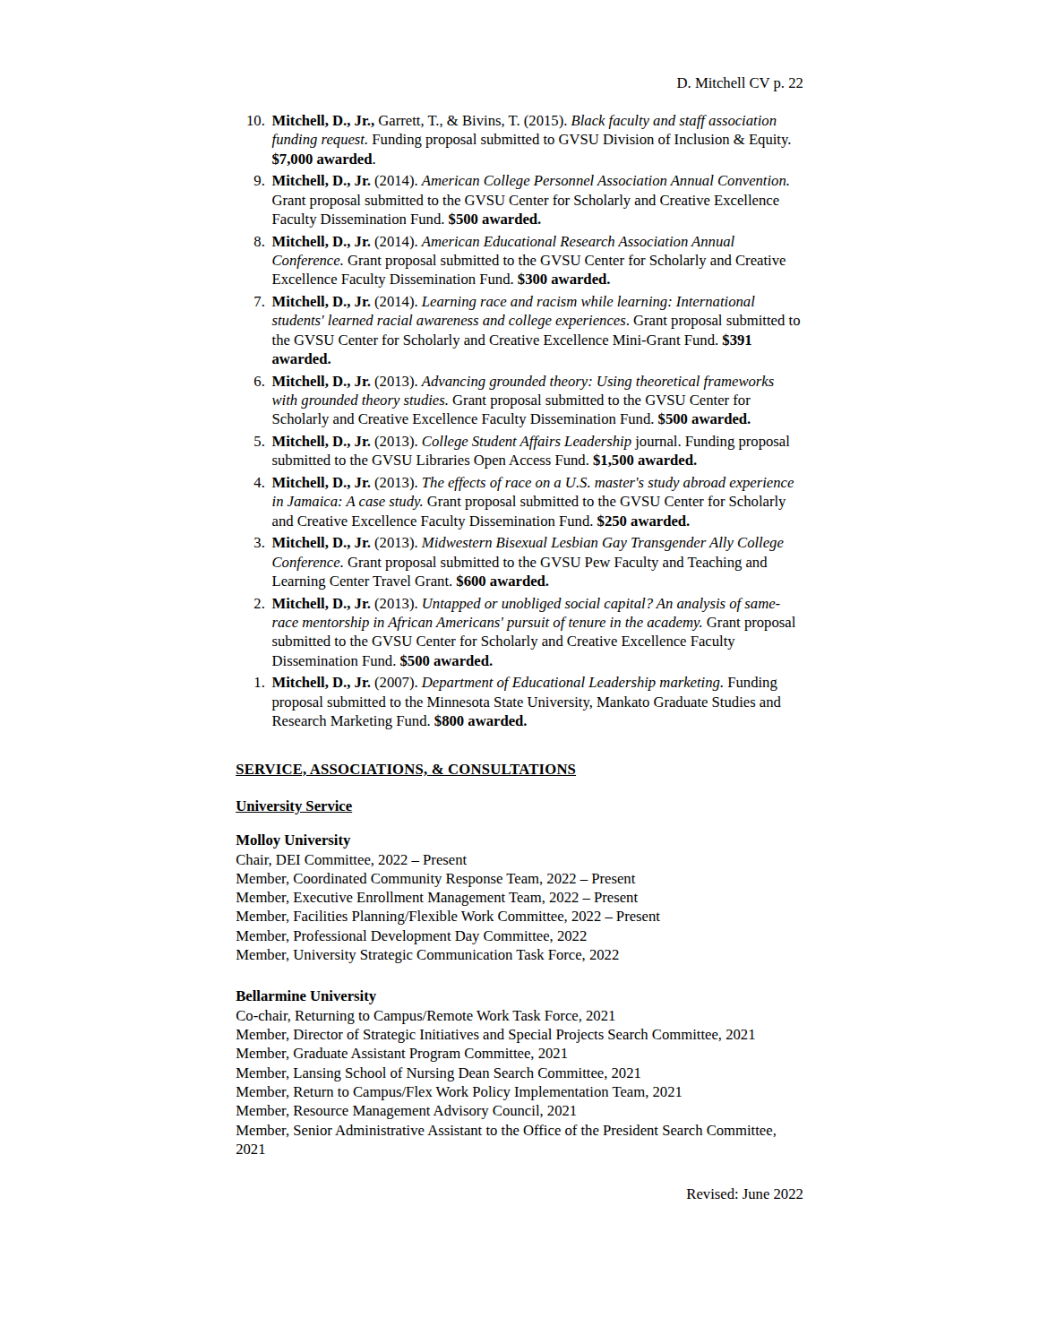D. Mitchell CV p. 22
10. Mitchell, D., Jr., Garrett, T., & Bivins, T. (2015). Black faculty and staff association funding request. Funding proposal submitted to GVSU Division of Inclusion & Equity. $7,000 awarded.
9. Mitchell, D., Jr. (2014). American College Personnel Association Annual Convention. Grant proposal submitted to the GVSU Center for Scholarly and Creative Excellence Faculty Dissemination Fund. $500 awarded.
8. Mitchell, D., Jr. (2014). American Educational Research Association Annual Conference. Grant proposal submitted to the GVSU Center for Scholarly and Creative Excellence Faculty Dissemination Fund. $300 awarded.
7. Mitchell, D., Jr. (2014). Learning race and racism while learning: International students' learned racial awareness and college experiences. Grant proposal submitted to the GVSU Center for Scholarly and Creative Excellence Mini-Grant Fund. $391 awarded.
6. Mitchell, D., Jr. (2013). Advancing grounded theory: Using theoretical frameworks with grounded theory studies. Grant proposal submitted to the GVSU Center for Scholarly and Creative Excellence Faculty Dissemination Fund. $500 awarded.
5. Mitchell, D., Jr. (2013). College Student Affairs Leadership journal. Funding proposal submitted to the GVSU Libraries Open Access Fund. $1,500 awarded.
4. Mitchell, D., Jr. (2013). The effects of race on a U.S. master's study abroad experience in Jamaica: A case study. Grant proposal submitted to the GVSU Center for Scholarly and Creative Excellence Faculty Dissemination Fund. $250 awarded.
3. Mitchell, D., Jr. (2013). Midwestern Bisexual Lesbian Gay Transgender Ally College Conference. Grant proposal submitted to the GVSU Pew Faculty and Teaching and Learning Center Travel Grant. $600 awarded.
2. Mitchell, D., Jr. (2013). Untapped or unobliged social capital? An analysis of same-race mentorship in African Americans' pursuit of tenure in the academy. Grant proposal submitted to the GVSU Center for Scholarly and Creative Excellence Faculty Dissemination Fund. $500 awarded.
1. Mitchell, D., Jr. (2007). Department of Educational Leadership marketing. Funding proposal submitted to the Minnesota State University, Mankato Graduate Studies and Research Marketing Fund. $800 awarded.
SERVICE, ASSOCIATIONS, & CONSULTATIONS
University Service
Molloy University
Chair, DEI Committee, 2022 – Present
Member, Coordinated Community Response Team, 2022 – Present
Member, Executive Enrollment Management Team, 2022 – Present
Member, Facilities Planning/Flexible Work Committee, 2022 – Present
Member, Professional Development Day Committee, 2022
Member, University Strategic Communication Task Force, 2022
Bellarmine University
Co-chair, Returning to Campus/Remote Work Task Force, 2021
Member, Director of Strategic Initiatives and Special Projects Search Committee, 2021
Member, Graduate Assistant Program Committee, 2021
Member, Lansing School of Nursing Dean Search Committee, 2021
Member, Return to Campus/Flex Work Policy Implementation Team, 2021
Member, Resource Management Advisory Council, 2021
Member, Senior Administrative Assistant to the Office of the President Search Committee, 2021
Revised: June 2022